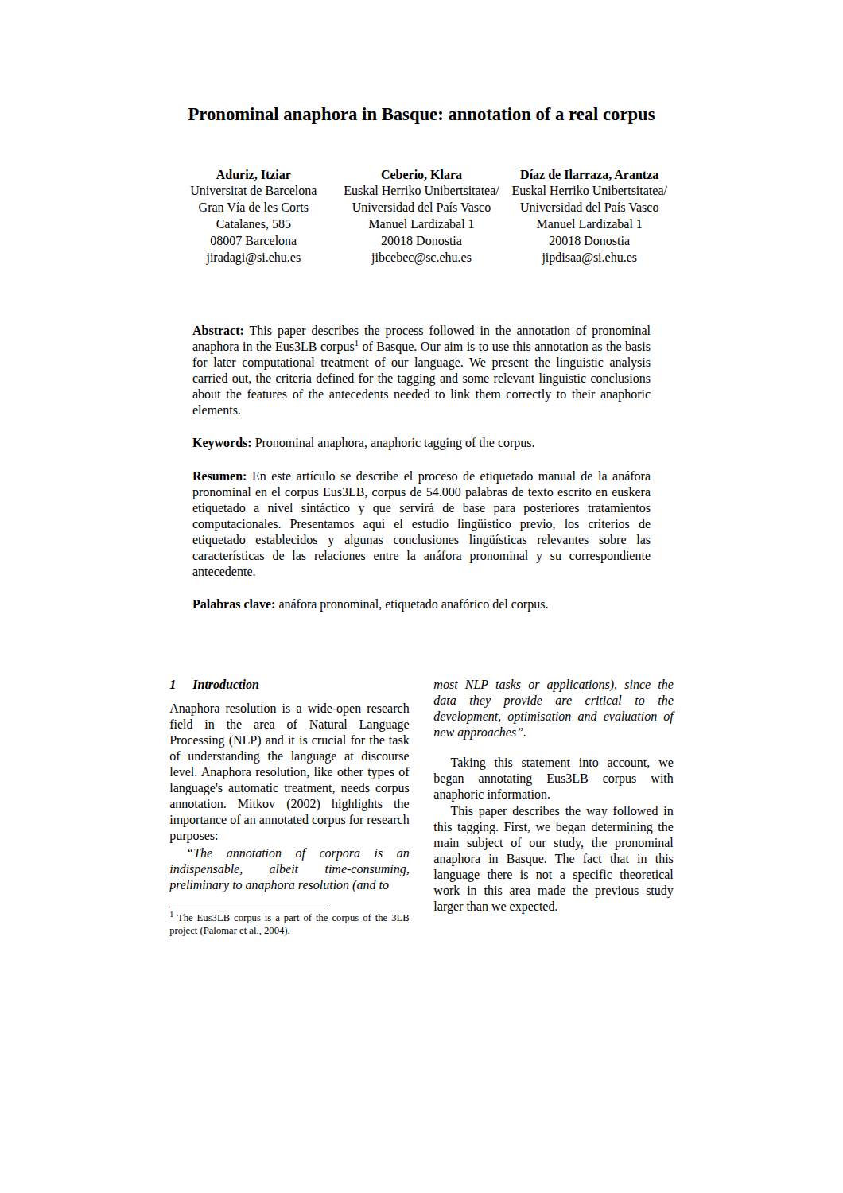Pronominal anaphora in Basque: annotation of a real corpus
| Aduriz, Itziar Universitat de Barcelona Gran Vía de les Corts Catalanes, 585 08007 Barcelona jiradagi@si.ehu.es | Ceberio, Klara Euskal Herriko Unibertsitatea/ Universidad del País Vasco Manuel Lardizabal 1 20018 Donostia jibcebec@sc.ehu.es | Díaz de Ilarraza, Arantza Euskal Herriko Unibertsitatea/ Universidad del País Vasco Manuel Lardizabal 1 20018 Donostia jipdisaa@si.ehu.es |
Abstract: This paper describes the process followed in the annotation of pronominal anaphora in the Eus3LB corpus1 of Basque. Our aim is to use this annotation as the basis for later computational treatment of our language. We present the linguistic analysis carried out, the criteria defined for the tagging and some relevant linguistic conclusions about the features of the antecedents needed to link them correctly to their anaphoric elements.
Keywords: Pronominal anaphora, anaphoric tagging of the corpus.
Resumen: En este artículo se describe el proceso de etiquetado manual de la anáfora pronominal en el corpus Eus3LB, corpus de 54.000 palabras de texto escrito en euskera etiquetado a nivel sintáctico y que servirá de base para posteriores tratamientos computacionales. Presentamos aquí el estudio lingüístico previo, los criterios de etiquetado establecidos y algunas conclusiones lingüísticas relevantes sobre las características de las relaciones entre la anáfora pronominal y su correspondiente antecedente.
Palabras clave: anáfora pronominal, etiquetado anafórico del corpus.
1 Introduction
Anaphora resolution is a wide-open research field in the area of Natural Language Processing (NLP) and it is crucial for the task of understanding the language at discourse level. Anaphora resolution, like other types of language's automatic treatment, needs corpus annotation. Mitkov (2002) highlights the importance of an annotated corpus for research purposes:
“The annotation of corpora is an indispensable, albeit time-consuming, preliminary to anaphora resolution (and to
1 The Eus3LB corpus is a part of the corpus of the 3LB project (Palomar et al., 2004).
most NLP tasks or applications), since the data they provide are critical to the development, optimisation and evaluation of new approaches”.
Taking this statement into account, we began annotating Eus3LB corpus with anaphoric information.
This paper describes the way followed in this tagging. First, we began determining the main subject of our study, the pronominal anaphora in Basque. The fact that in this language there is not a specific theoretical work in this area made the previous study larger than we expected.